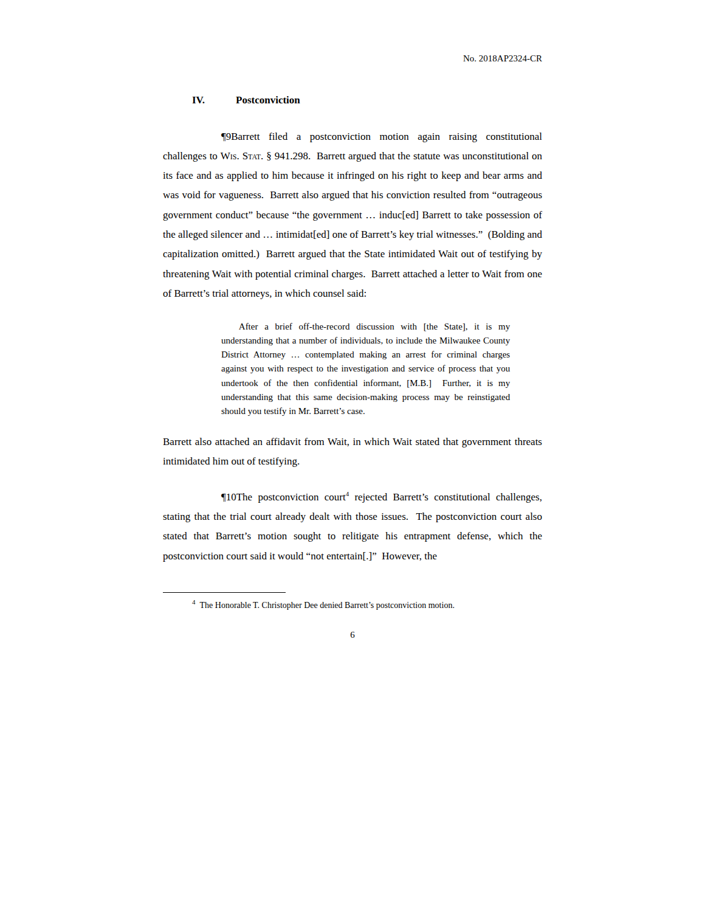No. 2018AP2324-CR
IV. Postconviction
¶9 Barrett filed a postconviction motion again raising constitutional challenges to Wis. Stat. § 941.298. Barrett argued that the statute was unconstitutional on its face and as applied to him because it infringed on his right to keep and bear arms and was void for vagueness. Barrett also argued that his conviction resulted from “outrageous government conduct” because “the government … induc[ed] Barrett to take possession of the alleged silencer and … intimidat[ed] one of Barrett’s key trial witnesses.” (Bolding and capitalization omitted.) Barrett argued that the State intimidated Wait out of testifying by threatening Wait with potential criminal charges. Barrett attached a letter to Wait from one of Barrett’s trial attorneys, in which counsel said:
After a brief off-the-record discussion with [the State], it is my understanding that a number of individuals, to include the Milwaukee County District Attorney … contemplated making an arrest for criminal charges against you with respect to the investigation and service of process that you undertook of the then confidential informant, [M.B.] Further, it is my understanding that this same decision-making process may be reinstigated should you testify in Mr. Barrett’s case.
Barrett also attached an affidavit from Wait, in which Wait stated that government threats intimidated him out of testifying.
¶10 The postconviction court4 rejected Barrett’s constitutional challenges, stating that the trial court already dealt with those issues. The postconviction court also stated that Barrett’s motion sought to relitigate his entrapment defense, which the postconviction court said it would “not entertain[.]” However, the
4 The Honorable T. Christopher Dee denied Barrett’s postconviction motion.
6